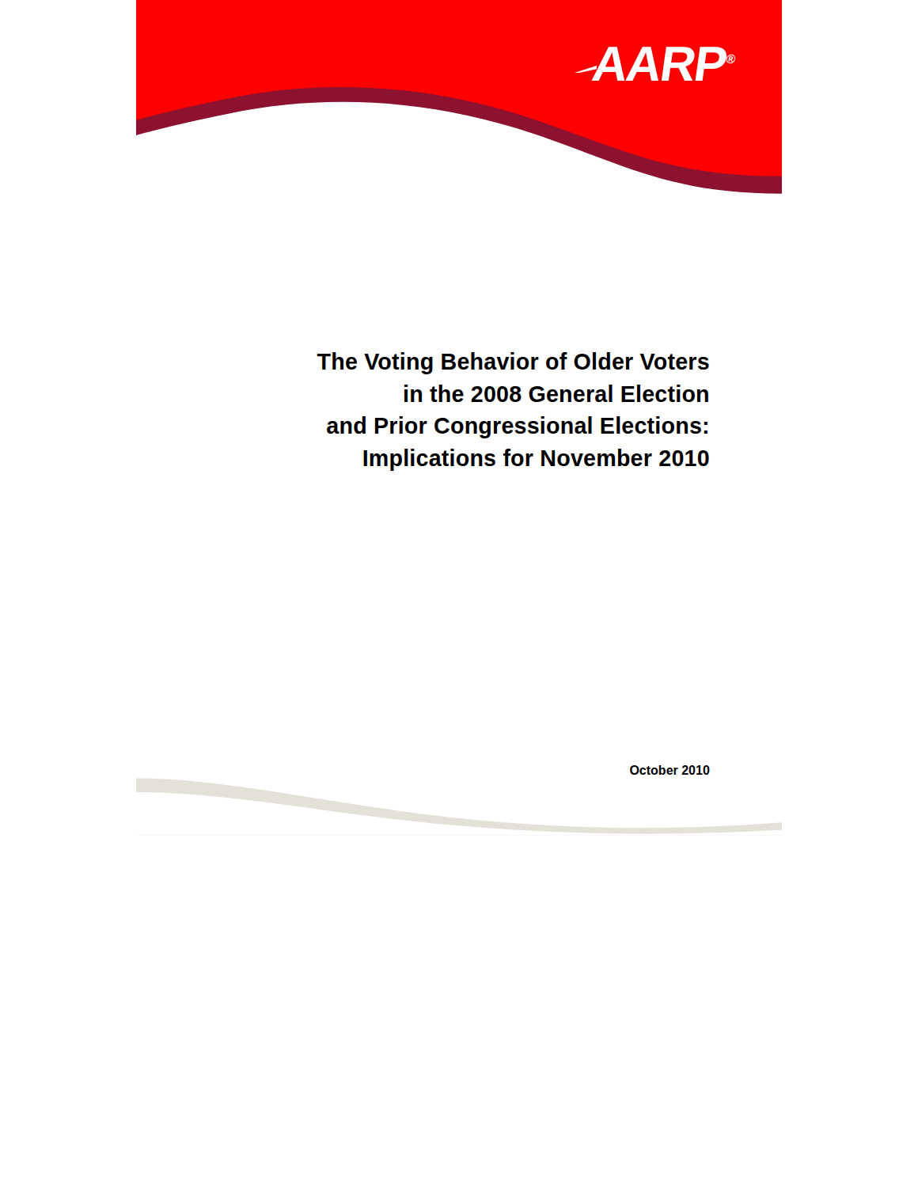AARP®
The Voting Behavior of Older Voters
in the 2008 General Election
and Prior Congressional Elections:
Implications for November 2010
October 2010